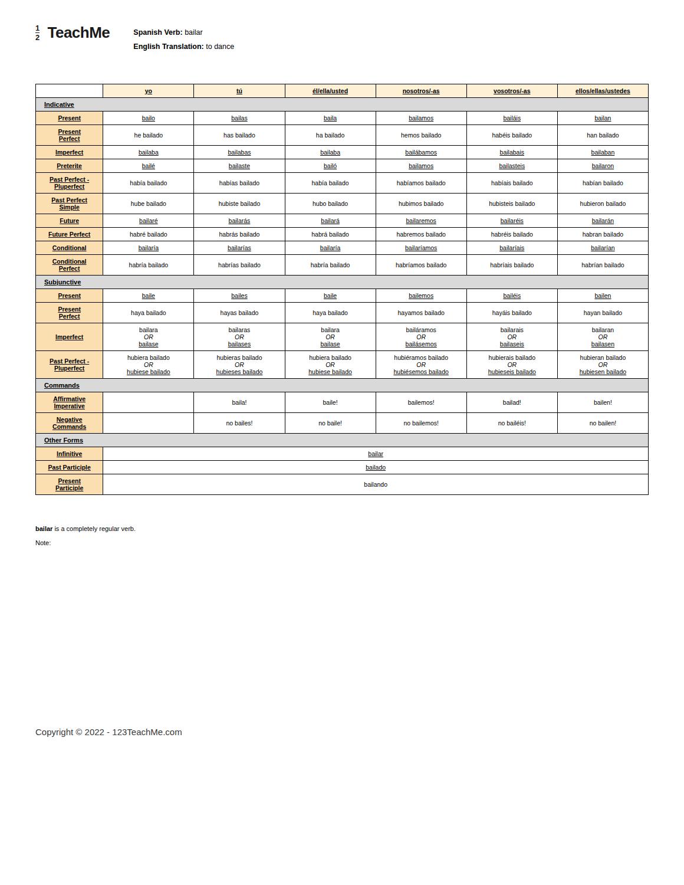12 3 TeachMe
Spanish Verb: bailar
English Translation: to dance
| | yo | tú | él/ella/usted | nosotros/-as | vosotros/-as | ellos/ellas/ustedes |
| Indicative |
| Present | bailo | bailas | baila | bailamos | bailáis | bailan |
| Present Perfect | he bailado | has bailado | ha bailado | hemos bailado | habéis bailado | han bailado |
| Imperfect | bailaba | bailabas | bailaba | bailábamos | bailabais | bailaban |
| Preterite | bailé | bailaste | bailó | bailamos | bailasteis | bailaron |
| Past Perfect - Pluperfect | había bailado | habías bailado | había bailado | habíamos bailado | habíais bailado | habían bailado |
| Past Perfect Simple | hube bailado | hubiste bailado | hubo bailado | hubimos bailado | hubisteis bailado | hubieron bailado |
| Future | bailaré | bailarás | bailará | bailaremos | bailaréis | bailarán |
| Future Perfect | habré bailado | habrás bailado | habrá bailado | habremos bailado | habréis bailado | habran bailado |
| Conditional | bailaría | bailarías | bailaría | bailaríamos | bailaríais | bailarían |
| Conditional Perfect | habría bailado | habrías bailado | habría bailado | habríamos bailado | habríais bailado | habrían bailado |
| Subjunctive |
| Present | baile | bailes | baile | bailemos | bailéis | bailen |
| Present Perfect | haya bailado | hayas bailado | haya bailado | hayamos bailado | hayáis bailado | hayan bailado |
| Imperfect | bailara OR bailase | bailaras OR bailases | bailara OR bailase | bailáramos OR bailásemos | bailarais OR bailaseis | bailaran OR bailasen |
| Past Perfect - Pluperfect | hubiera bailado OR hubiese bailado | hubieras bailado OR hubieses bailado | hubiera bailado OR hubiese bailado | hubiéramos bailado OR hubiésemos bailado | hubierais bailado OR hubieseis bailado | hubieran bailado OR hubiesen bailado |
| Commands |
| Affirmative Imperative | | baila! | baile! | bailemos! | bailad! | bailen! |
| Negative Commands | | no bailes! | no baile! | no bailemos! | no bailéis! | no bailen! |
| Other Forms |
| Infinitive | bailar |
| Past Participle | bailado |
| Present Participle | bailando |
bailar is a completely regular verb.
Note:
Copyright © 2022 - 123TeachMe.com